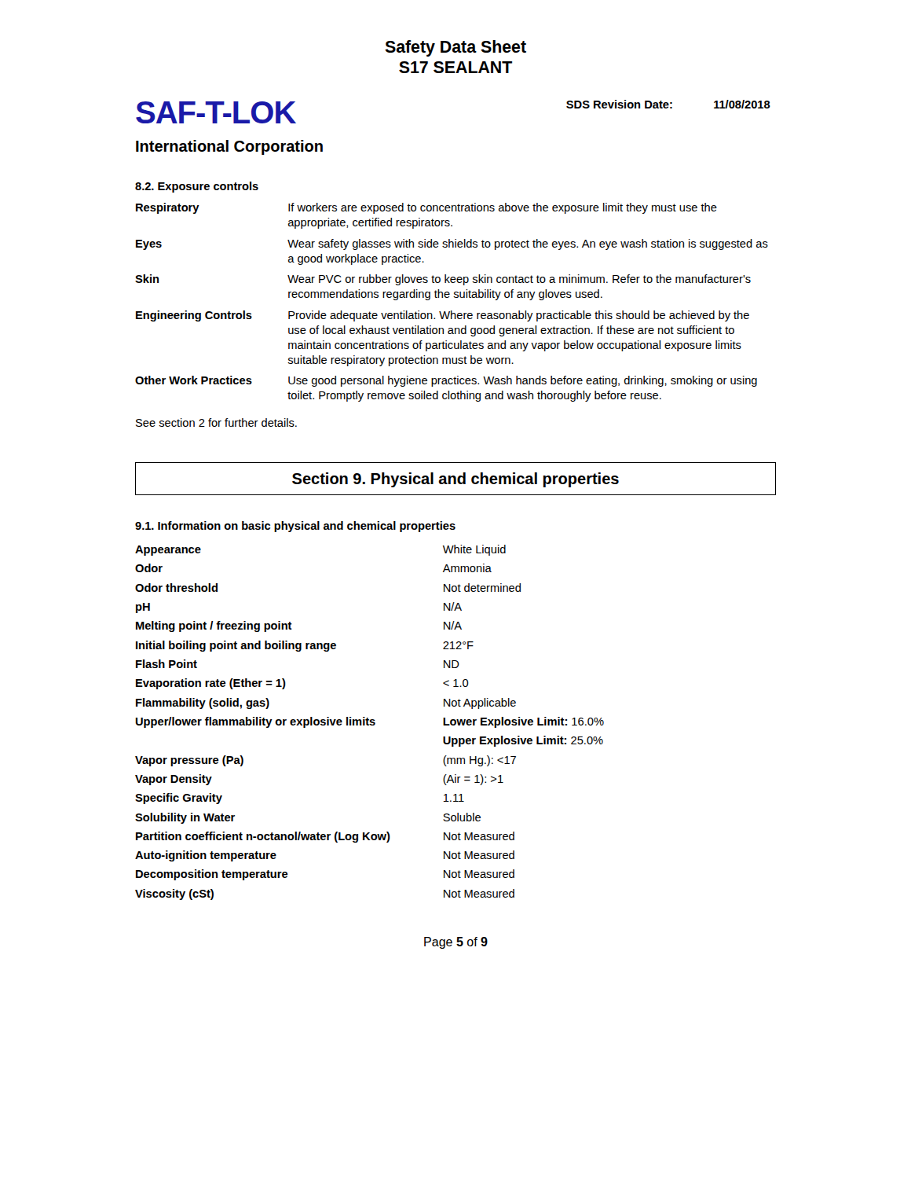Safety Data Sheet
S17 SEALANT
SAF-T-LOK
International Corporation
| SDS Revision Date: | 11/08/2018 |
8.2. Exposure controls
| Respiratory | If workers are exposed to concentrations above the exposure limit they must use the appropriate, certified respirators. |
| Eyes | Wear safety glasses with side shields to protect the eyes. An eye wash station is suggested as a good workplace practice. |
| Skin | Wear PVC or rubber gloves to keep skin contact to a minimum. Refer to the manufacturer's recommendations regarding the suitability of any gloves used. |
| Engineering Controls | Provide adequate ventilation. Where reasonably practicable this should be achieved by the use of local exhaust ventilation and good general extraction. If these are not sufficient to maintain concentrations of particulates and any vapor below occupational exposure limits suitable respiratory protection must be worn. |
| Other Work Practices | Use good personal hygiene practices. Wash hands before eating, drinking, smoking or using toilet. Promptly remove soiled clothing and wash thoroughly before reuse. |
See section 2 for further details.
Section 9. Physical and chemical properties
9.1. Information on basic physical and chemical properties
| Appearance | White Liquid |
| Odor | Ammonia |
| Odor threshold | Not determined |
| pH | N/A |
| Melting point / freezing point | N/A |
| Initial boiling point and boiling range | 212°F |
| Flash Point | ND |
| Evaporation rate (Ether = 1) | < 1.0 |
| Flammability (solid, gas) | Not Applicable |
| Upper/lower flammability or explosive limits | Lower Explosive Limit: 16.0% |
| | Upper Explosive Limit: 25.0% |
| Vapor pressure (Pa) | (mm Hg.): <17 |
| Vapor Density | (Air = 1): >1 |
| Specific Gravity | 1.11 |
| Solubility in Water | Soluble |
| Partition coefficient n-octanol/water (Log Kow) | Not Measured |
| Auto-ignition temperature | Not Measured |
| Decomposition temperature | Not Measured |
| Viscosity (cSt) | Not Measured |
Page 5 of 9